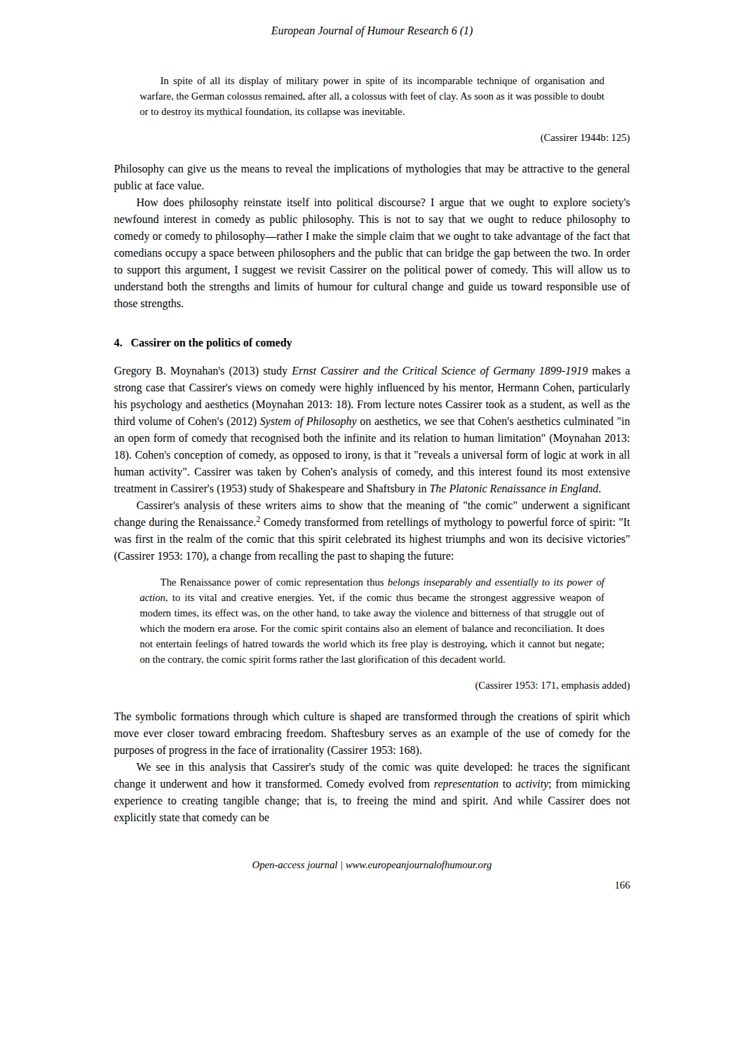European Journal of Humour Research 6 (1)
In spite of all its display of military power in spite of its incomparable technique of organisation and warfare, the German colossus remained, after all, a colossus with feet of clay. As soon as it was possible to doubt or to destroy its mythical foundation, its collapse was inevitable.
(Cassirer 1944b: 125)
Philosophy can give us the means to reveal the implications of mythologies that may be attractive to the general public at face value.
How does philosophy reinstate itself into political discourse? I argue that we ought to explore society's newfound interest in comedy as public philosophy. This is not to say that we ought to reduce philosophy to comedy or comedy to philosophy—rather I make the simple claim that we ought to take advantage of the fact that comedians occupy a space between philosophers and the public that can bridge the gap between the two. In order to support this argument, I suggest we revisit Cassirer on the political power of comedy. This will allow us to understand both the strengths and limits of humour for cultural change and guide us toward responsible use of those strengths.
4. Cassirer on the politics of comedy
Gregory B. Moynahan's (2013) study Ernst Cassirer and the Critical Science of Germany 1899-1919 makes a strong case that Cassirer's views on comedy were highly influenced by his mentor, Hermann Cohen, particularly his psychology and aesthetics (Moynahan 2013: 18). From lecture notes Cassirer took as a student, as well as the third volume of Cohen's (2012) System of Philosophy on aesthetics, we see that Cohen's aesthetics culminated "in an open form of comedy that recognised both the infinite and its relation to human limitation" (Moynahan 2013: 18). Cohen's conception of comedy, as opposed to irony, is that it "reveals a universal form of logic at work in all human activity". Cassirer was taken by Cohen's analysis of comedy, and this interest found its most extensive treatment in Cassirer's (1953) study of Shakespeare and Shaftsbury in The Platonic Renaissance in England.
Cassirer's analysis of these writers aims to show that the meaning of "the comic" underwent a significant change during the Renaissance.2 Comedy transformed from retellings of mythology to powerful force of spirit: "It was first in the realm of the comic that this spirit celebrated its highest triumphs and won its decisive victories" (Cassirer 1953: 170), a change from recalling the past to shaping the future:
The Renaissance power of comic representation thus belongs inseparably and essentially to its power of action, to its vital and creative energies. Yet, if the comic thus became the strongest aggressive weapon of modern times, its effect was, on the other hand, to take away the violence and bitterness of that struggle out of which the modern era arose. For the comic spirit contains also an element of balance and reconciliation. It does not entertain feelings of hatred towards the world which its free play is destroying, which it cannot but negate; on the contrary, the comic spirit forms rather the last glorification of this decadent world.
(Cassirer 1953: 171, emphasis added)
The symbolic formations through which culture is shaped are transformed through the creations of spirit which move ever closer toward embracing freedom. Shaftesbury serves as an example of the use of comedy for the purposes of progress in the face of irrationality (Cassirer 1953: 168).
We see in this analysis that Cassirer's study of the comic was quite developed: he traces the significant change it underwent and how it transformed. Comedy evolved from representation to activity; from mimicking experience to creating tangible change; that is, to freeing the mind and spirit. And while Cassirer does not explicitly state that comedy can be
Open-access journal | www.europeanjournalofhumour.org
166